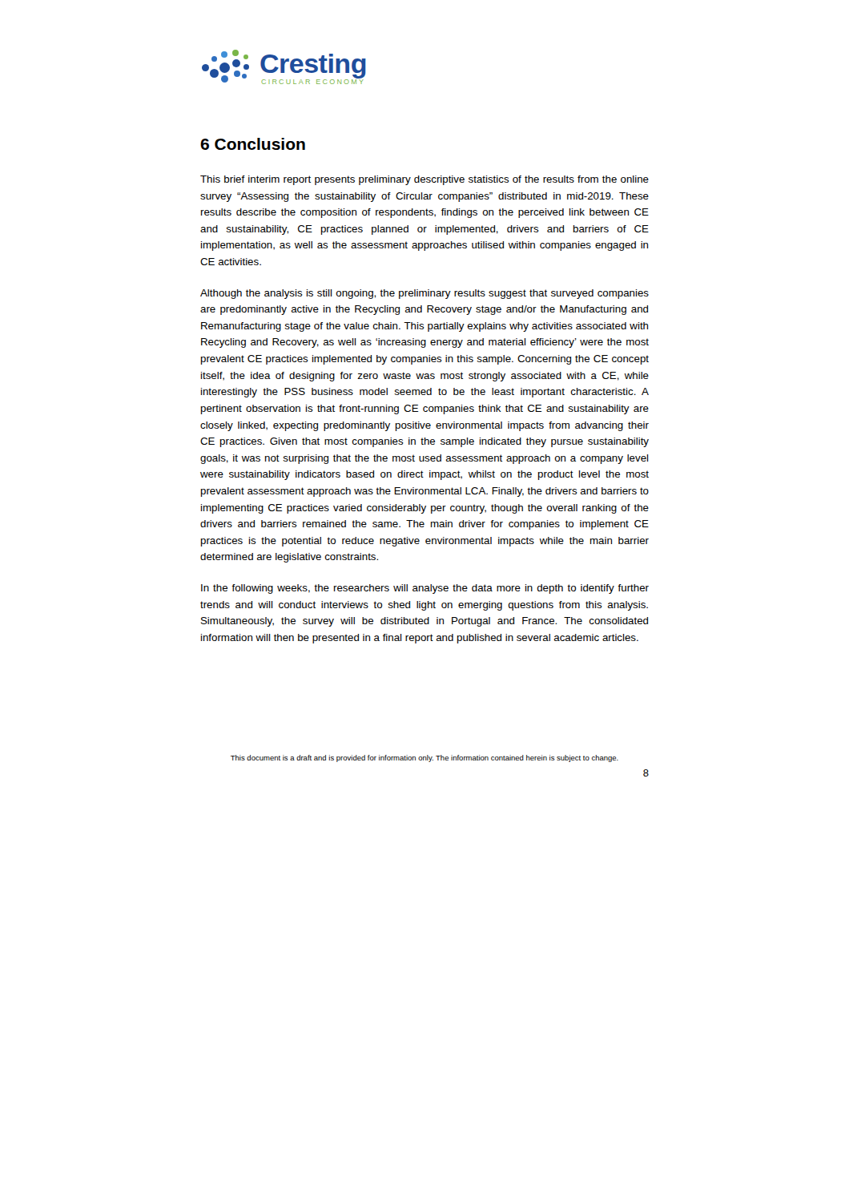Cresting
CIRCULAR ECONOMY
6 Conclusion
This brief interim report presents preliminary descriptive statistics of the results from the online survey “Assessing the sustainability of Circular companies” distributed in mid-2019. These results describe the composition of respondents, findings on the perceived link between CE and sustainability, CE practices planned or implemented, drivers and barriers of CE implementation, as well as the assessment approaches utilised within companies engaged in CE activities.
Although the analysis is still ongoing, the preliminary results suggest that surveyed companies are predominantly active in the Recycling and Recovery stage and/or the Manufacturing and Remanufacturing stage of the value chain. This partially explains why activities associated with Recycling and Recovery, as well as ‘increasing energy and material efficiency’ were the most prevalent CE practices implemented by companies in this sample. Concerning the CE concept itself, the idea of designing for zero waste was most strongly associated with a CE, while interestingly the PSS business model seemed to be the least important characteristic. A pertinent observation is that front-running CE companies think that CE and sustainability are closely linked, expecting predominantly positive environmental impacts from advancing their CE practices. Given that most companies in the sample indicated they pursue sustainability goals, it was not surprising that the the most used assessment approach on a company level were sustainability indicators based on direct impact, whilst on the product level the most prevalent assessment approach was the Environmental LCA. Finally, the drivers and barriers to implementing CE practices varied considerably per country, though the overall ranking of the drivers and barriers remained the same. The main driver for companies to implement CE practices is the potential to reduce negative environmental impacts while the main barrier determined are legislative constraints.
In the following weeks, the researchers will analyse the data more in depth to identify further trends and will conduct interviews to shed light on emerging questions from this analysis. Simultaneously, the survey will be distributed in Portugal and France. The consolidated information will then be presented in a final report and published in several academic articles.
This document is a draft and is provided for information only. The information contained herein is subject to change.
8